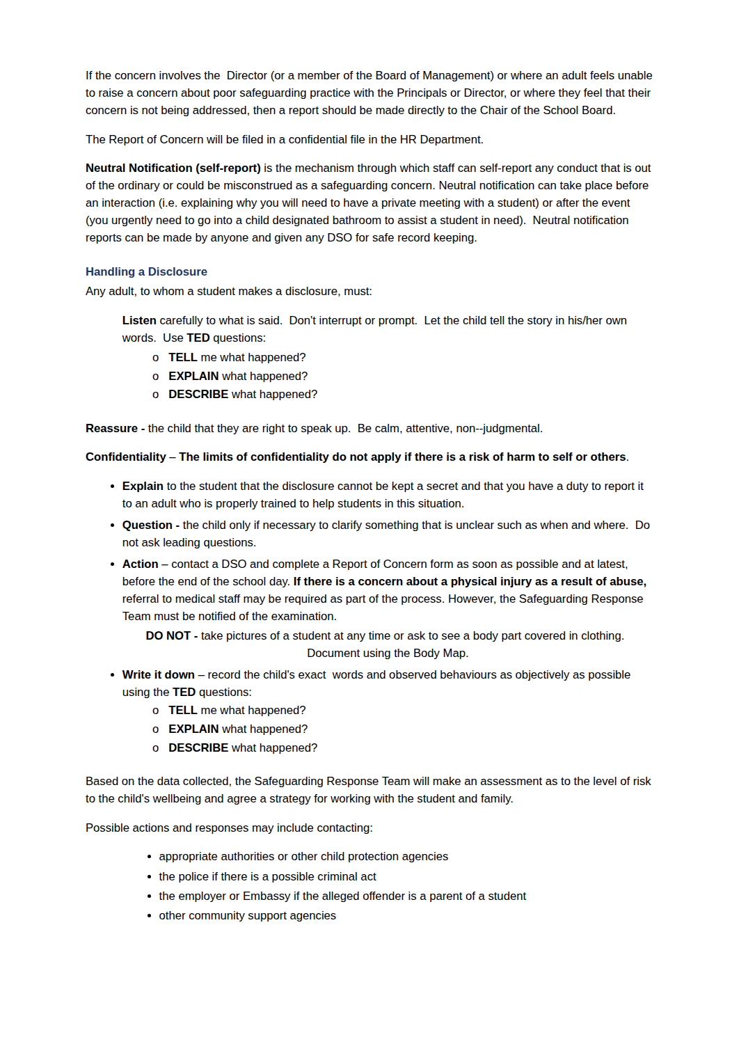If the concern involves the Director (or a member of the Board of Management) or where an adult feels unable to raise a concern about poor safeguarding practice with the Principals or Director, or where they feel that their concern is not being addressed, then a report should be made directly to the Chair of the School Board.
The Report of Concern will be filed in a confidential file in the HR Department.
Neutral Notification (self-report) is the mechanism through which staff can self-report any conduct that is out of the ordinary or could be misconstrued as a safeguarding concern. Neutral notification can take place before an interaction (i.e. explaining why you will need to have a private meeting with a student) or after the event (you urgently need to go into a child designated bathroom to assist a student in need). Neutral notification reports can be made by anyone and given any DSO for safe record keeping.
Handling a Disclosure
Any adult, to whom a student makes a disclosure, must:
Listen carefully to what is said. Don't interrupt or prompt. Let the child tell the story in his/her own words. Use TED questions:
oTELL me what happened?
oEXPLAIN what happened?
oDESCRIBE what happened?
Reassure - the child that they are right to speak up. Be calm, attentive, non--judgmental.
Confidentiality – The limits of confidentiality do not apply if there is a risk of harm to self or others.
Explain to the student that the disclosure cannot be kept a secret and that you have a duty to report it to an adult who is properly trained to help students in this situation.
Question - the child only if necessary to clarify something that is unclear such as when and where. Do not ask leading questions.
Action – contact a DSO and complete a Report of Concern form as soon as possible and at latest, before the end of the school day. If there is a concern about a physical injury as a result of abuse, referral to medical staff may be required as part of the process. However, the Safeguarding Response Team must be notified of the examination.
DO NOT - take pictures of a student at any time or ask to see a body part covered in clothing.
Document using the Body Map.
Write it down – record the child's exact words and observed behaviours as objectively as possible using the TED questions:
oTELL me what happened?
oEXPLAIN what happened?
oDESCRIBE what happened?
Based on the data collected, the Safeguarding Response Team will make an assessment as to the level of risk to the child's wellbeing and agree a strategy for working with the student and family.
Possible actions and responses may include contacting:
appropriate authorities or other child protection agencies
the police if there is a possible criminal act
the employer or Embassy if the alleged offender is a parent of a student
other community support agencies